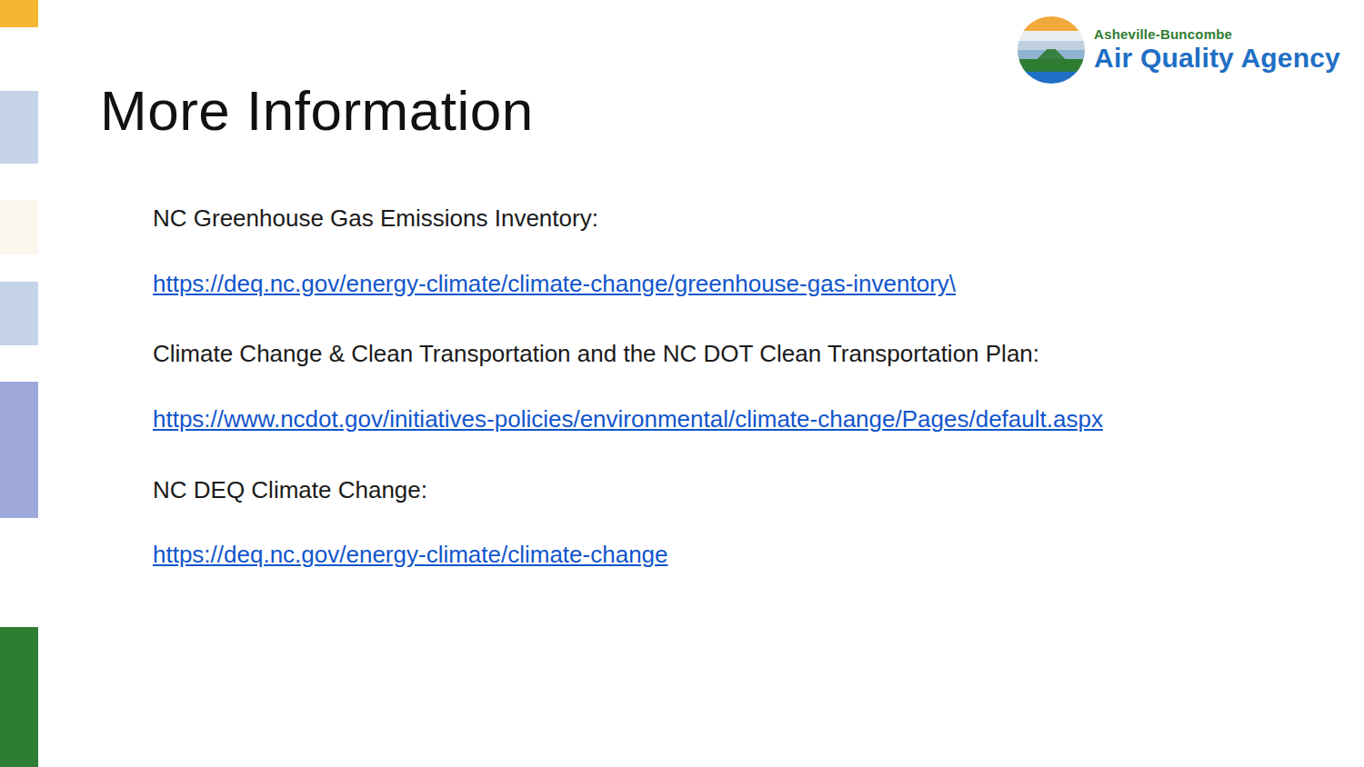Asheville-Buncombe
Air Quality Agency
More Information
NC Greenhouse Gas Emissions Inventory:
https://deq.nc.gov/energy-climate/climate-change/greenhouse-gas-inventory\
Climate Change & Clean Transportation and the NC DOT Clean Transportation Plan:
https://www.ncdot.gov/initiatives-policies/environmental/climate-change/Pages/default.aspx
NC DEQ Climate Change:
https://deq.nc.gov/energy-climate/climate-change